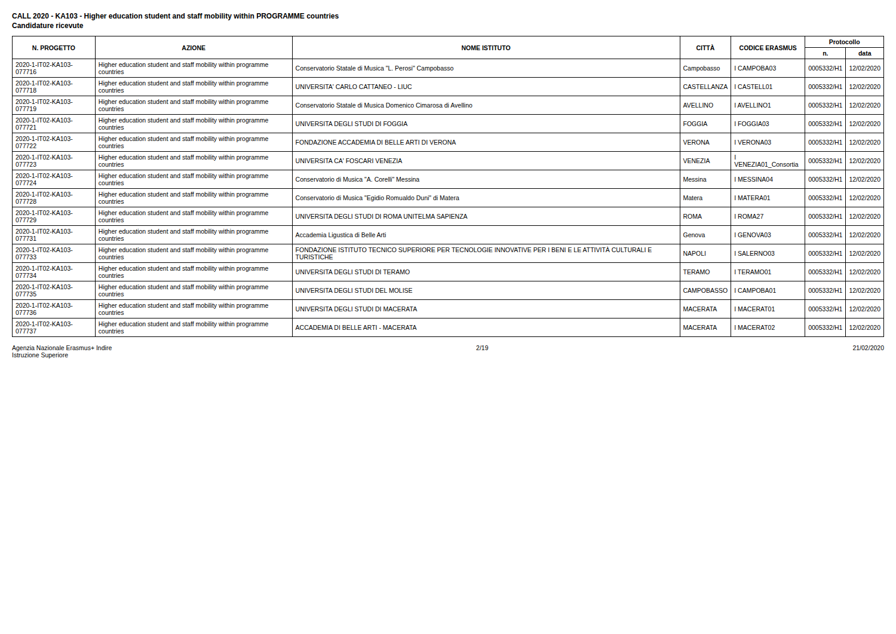CALL 2020 - KA103 - Higher education student and staff mobility within PROGRAMME countries
Candidature ricevute
| N. PROGETTO | AZIONE | NOME ISTITUTO | CITTÀ | CODICE ERASMUS | Protocollo |
| --- | --- | --- | --- | --- | --- |
| n. | data |
| 2020-1-IT02-KA103-077716 | Higher education student and staff mobility within programme countries | Conservatorio Statale di Musica "L. Perosi" Campobasso | Campobasso | I CAMPOBA03 | 0005332/H1 | 12/02/2020 |
| 2020-1-IT02-KA103-077718 | Higher education student and staff mobility within programme countries | UNIVERSITA' CARLO CATTANEO - LIUC | CASTELLANZA | I CASTELL01 | 0005332/H1 | 12/02/2020 |
| 2020-1-IT02-KA103-077719 | Higher education student and staff mobility within programme countries | Conservatorio Statale di Musica Domenico Cimarosa di Avellino | AVELLINO | I AVELLINO1 | 0005332/H1 | 12/02/2020 |
| 2020-1-IT02-KA103-077721 | Higher education student and staff mobility within programme countries | UNIVERSITA DEGLI STUDI DI FOGGIA | FOGGIA | I FOGGIA03 | 0005332/H1 | 12/02/2020 |
| 2020-1-IT02-KA103-077722 | Higher education student and staff mobility within programme countries | FONDAZIONE ACCADEMIA DI BELLE ARTI DI VERONA | VERONA | I VERONA03 | 0005332/H1 | 12/02/2020 |
| 2020-1-IT02-KA103-077723 | Higher education student and staff mobility within programme countries | UNIVERSITA CA' FOSCARI VENEZIA | VENEZIA | I VENEZIA01_Consortia | 0005332/H1 | 12/02/2020 |
| 2020-1-IT02-KA103-077724 | Higher education student and staff mobility within programme countries | Conservatorio di Musica "A. Corelli" Messina | Messina | I MESSINA04 | 0005332/H1 | 12/02/2020 |
| 2020-1-IT02-KA103-077728 | Higher education student and staff mobility within programme countries | Conservatorio di Musica "Egidio Romualdo Duni" di Matera | Matera | I MATERA01 | 0005332/H1 | 12/02/2020 |
| 2020-1-IT02-KA103-077729 | Higher education student and staff mobility within programme countries | UNIVERSITA DEGLI STUDI DI ROMA UNITELMA SAPIENZA | ROMA | I ROMA27 | 0005332/H1 | 12/02/2020 |
| 2020-1-IT02-KA103-077731 | Higher education student and staff mobility within programme countries | Accademia Ligustica di Belle Arti | Genova | I GENOVA03 | 0005332/H1 | 12/02/2020 |
| 2020-1-IT02-KA103-077733 | Higher education student and staff mobility within programme countries | FONDAZIONE ISTITUTO TECNICO SUPERIORE PER TECNOLOGIE INNOVATIVE PER I BENI E LE ATTIVITÀ CULTURALI E TURISTICHE | NAPOLI | I SALERNO03 | 0005332/H1 | 12/02/2020 |
| 2020-1-IT02-KA103-077734 | Higher education student and staff mobility within programme countries | UNIVERSITA DEGLI STUDI DI TERAMO | TERAMO | I TERAMO01 | 0005332/H1 | 12/02/2020 |
| 2020-1-IT02-KA103-077735 | Higher education student and staff mobility within programme countries | UNIVERSITA DEGLI STUDI DEL MOLISE | CAMPOBASSO | I CAMPOBA01 | 0005332/H1 | 12/02/2020 |
| 2020-1-IT02-KA103-077736 | Higher education student and staff mobility within programme countries | UNIVERSITA DEGLI STUDI DI MACERATA | MACERATA | I MACERAT01 | 0005332/H1 | 12/02/2020 |
| 2020-1-IT02-KA103-077737 | Higher education student and staff mobility within programme countries | ACCADEMIA DI BELLE ARTI - MACERATA | MACERATA | I MACERAT02 | 0005332/H1 | 12/02/2020 |
Agenzia Nazionale Erasmus+ Indire
Istruzione Superiore
2/19
21/02/2020